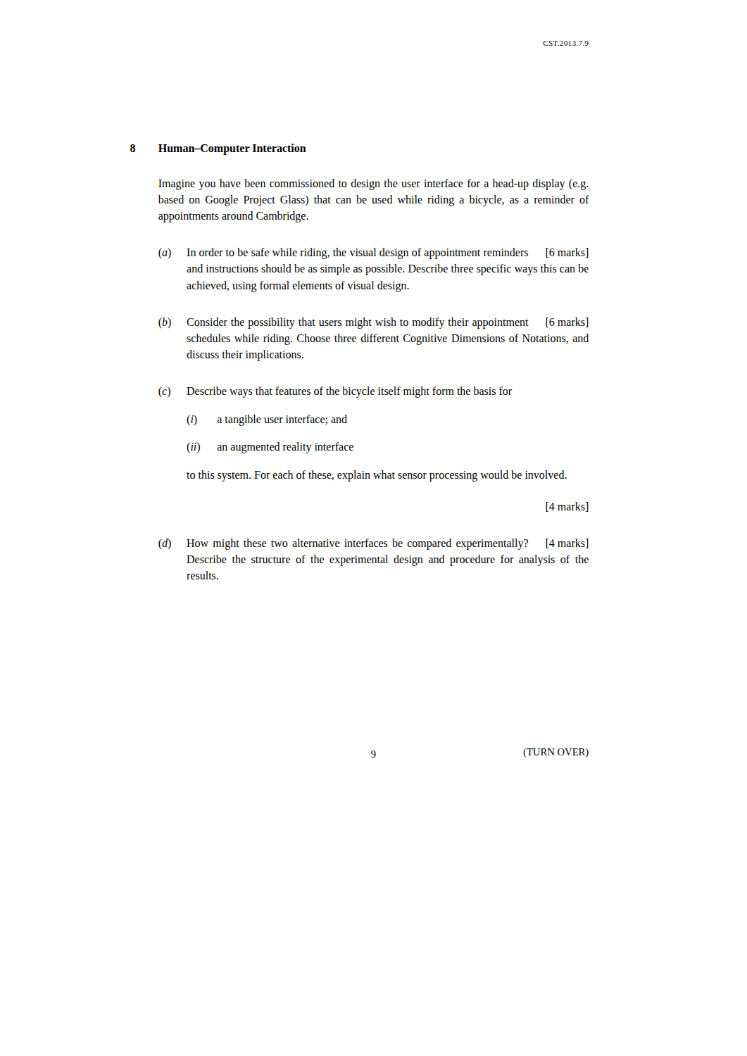CST.2013.7.9
8
Human–Computer Interaction
Imagine you have been commissioned to design the user interface for a head-up display (e.g. based on Google Project Glass) that can be used while riding a bicycle, as a reminder of appointments around Cambridge.
(a)
[6 marks] In order to be safe while riding, the visual design of appointment reminders and instructions should be as simple as possible. Describe three specific ways this can be achieved, using formal elements of visual design.
(b)
[6 marks] Consider the possibility that users might wish to modify their appointment schedules while riding. Choose three different Cognitive Dimensions of Notations, and discuss their implications.
(c)
Describe ways that features of the bicycle itself might form the basis for
(i) a tangible user interface; and
(ii) an augmented reality interface
to this system. For each of these, explain what sensor processing would be involved.
[4 marks]
(d)
[4 marks] How might these two alternative interfaces be compared experimentally? Describe the structure of the experimental design and procedure for analysis of the results.
9
(TURN OVER)